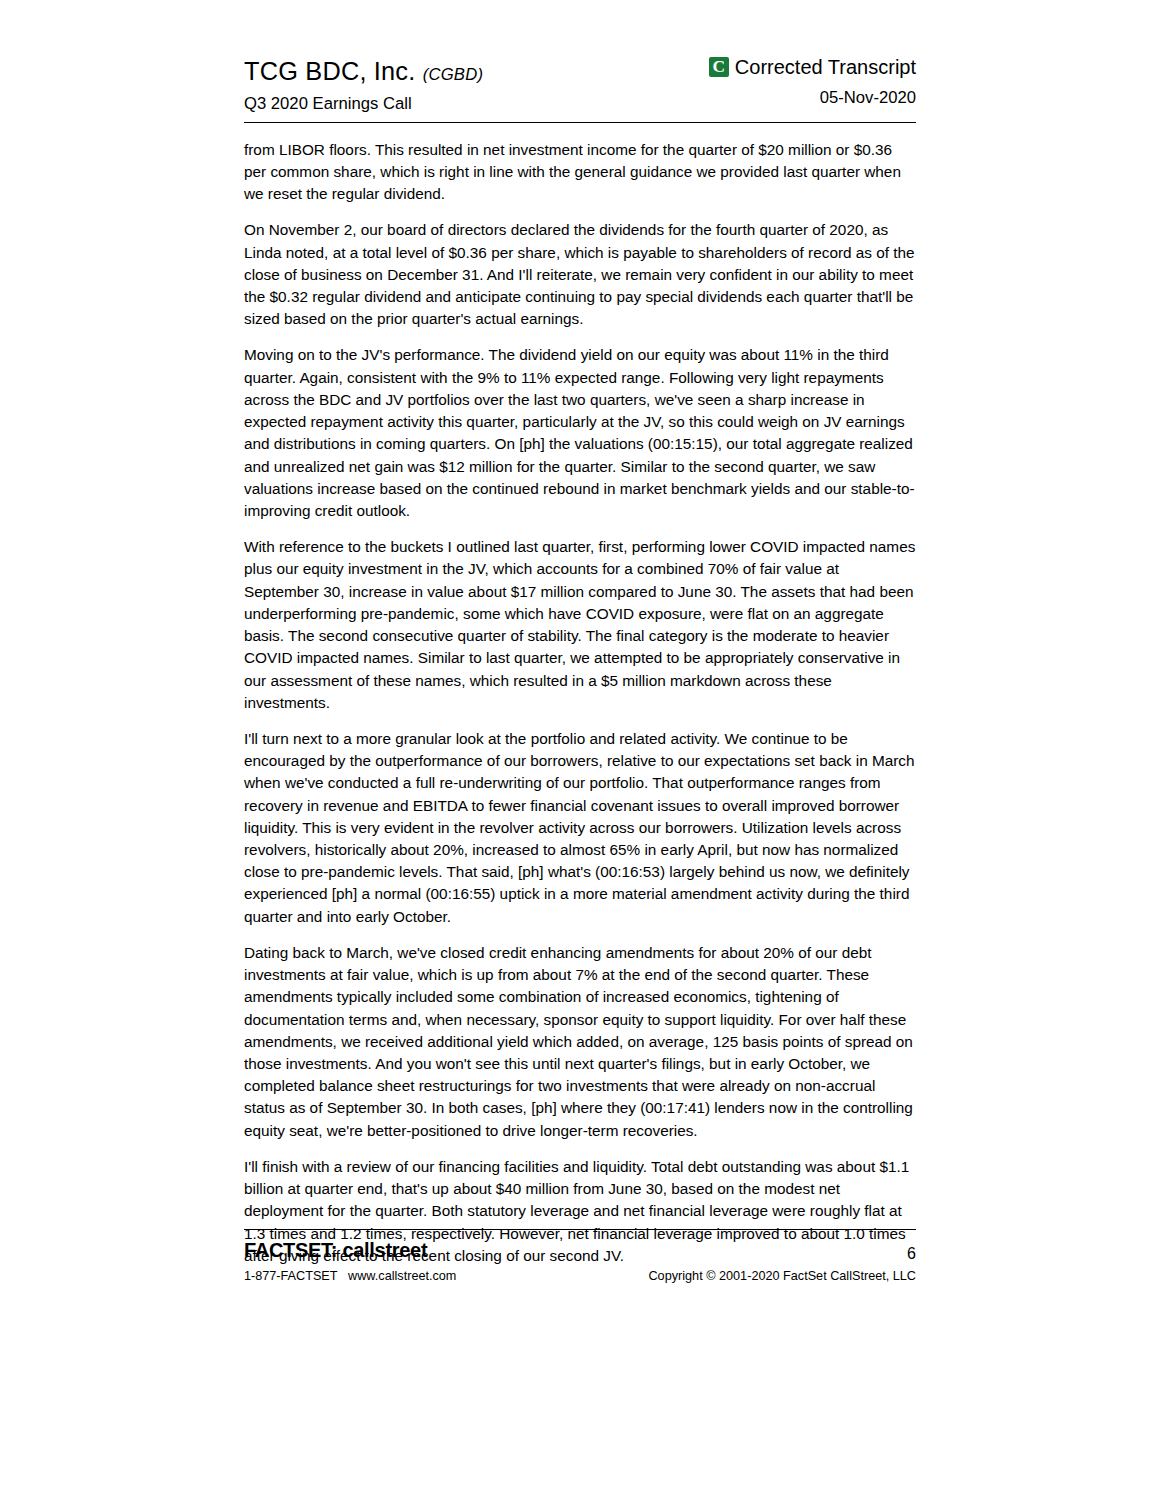TCG BDC, Inc. (CGBD)
Q3 2020 Earnings Call
CCorrected Transcript
05-Nov-2020
from LIBOR floors. This resulted in net investment income for the quarter of $20 million or $0.36 per common share, which is right in line with the general guidance we provided last quarter when we reset the regular dividend.
On November 2, our board of directors declared the dividends for the fourth quarter of 2020, as Linda noted, at a total level of $0.36 per share, which is payable to shareholders of record as of the close of business on December 31. And I'll reiterate, we remain very confident in our ability to meet the $0.32 regular dividend and anticipate continuing to pay special dividends each quarter that'll be sized based on the prior quarter's actual earnings.
Moving on to the JV's performance. The dividend yield on our equity was about 11% in the third quarter. Again, consistent with the 9% to 11% expected range. Following very light repayments across the BDC and JV portfolios over the last two quarters, we've seen a sharp increase in expected repayment activity this quarter, particularly at the JV, so this could weigh on JV earnings and distributions in coming quarters. On [ph] the valuations (00:15:15), our total aggregate realized and unrealized net gain was $12 million for the quarter. Similar to the second quarter, we saw valuations increase based on the continued rebound in market benchmark yields and our stable-to-improving credit outlook.
With reference to the buckets I outlined last quarter, first, performing lower COVID impacted names plus our equity investment in the JV, which accounts for a combined 70% of fair value at September 30, increase in value about $17 million compared to June 30. The assets that had been underperforming pre-pandemic, some which have COVID exposure, were flat on an aggregate basis. The second consecutive quarter of stability. The final category is the moderate to heavier COVID impacted names. Similar to last quarter, we attempted to be appropriately conservative in our assessment of these names, which resulted in a $5 million markdown across these investments.
I'll turn next to a more granular look at the portfolio and related activity. We continue to be encouraged by the outperformance of our borrowers, relative to our expectations set back in March when we've conducted a full re-underwriting of our portfolio. That outperformance ranges from recovery in revenue and EBITDA to fewer financial covenant issues to overall improved borrower liquidity. This is very evident in the revolver activity across our borrowers. Utilization levels across revolvers, historically about 20%, increased to almost 65% in early April, but now has normalized close to pre-pandemic levels. That said, [ph] what's (00:16:53) largely behind us now, we definitely experienced [ph] a normal (00:16:55) uptick in a more material amendment activity during the third quarter and into early October.
Dating back to March, we've closed credit enhancing amendments for about 20% of our debt investments at fair value, which is up from about 7% at the end of the second quarter. These amendments typically included some combination of increased economics, tightening of documentation terms and, when necessary, sponsor equity to support liquidity. For over half these amendments, we received additional yield which added, on average, 125 basis points of spread on those investments. And you won't see this until next quarter's filings, but in early October, we completed balance sheet restructurings for two investments that were already on non-accrual status as of September 30. In both cases, [ph] where they (00:17:41) lenders now in the controlling equity seat, we're better-positioned to drive longer-term recoveries.
I'll finish with a review of our financing facilities and liquidity. Total debt outstanding was about $1.1 billion at quarter end, that's up about $40 million from June 30, based on the modest net deployment for the quarter. Both statutory leverage and net financial leverage were roughly flat at 1.3 times and 1.2 times, respectively. However, net financial leverage improved to about 1.0 times after giving effect to the recent closing of our second JV.
FACTSET: call street
1-877-FACTSET www.callstreet.com
6
Copyright © 2001-2020 FactSet CallStreet, LLC